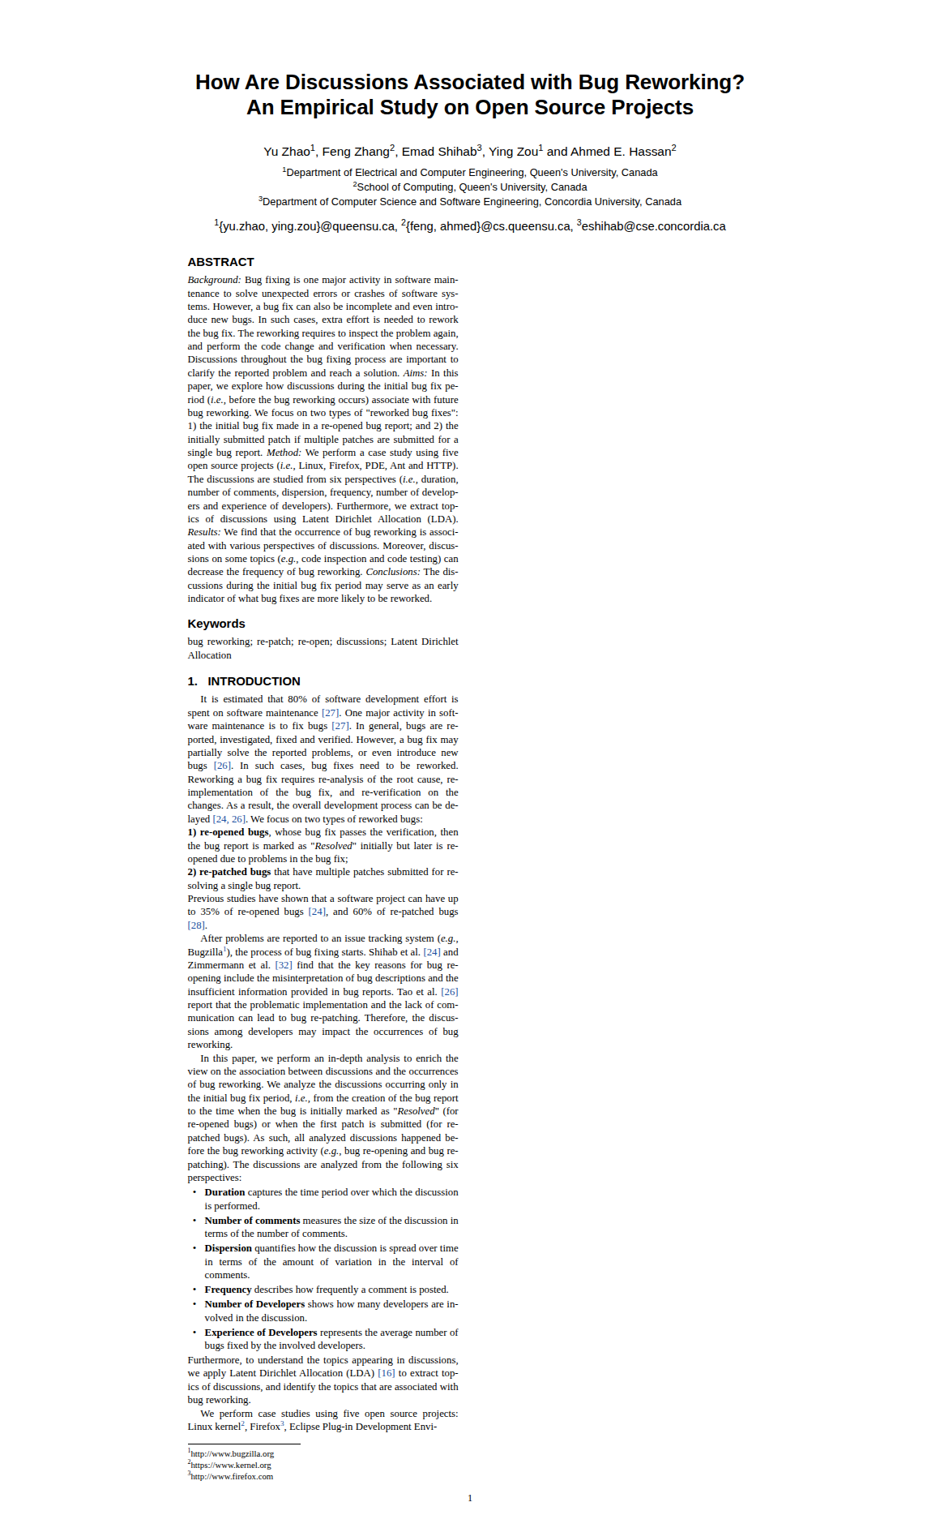How Are Discussions Associated with Bug Reworking?
An Empirical Study on Open Source Projects
Yu Zhao1, Feng Zhang2, Emad Shihab3, Ying Zou1 and Ahmed E. Hassan2
1Department of Electrical and Computer Engineering, Queen's University, Canada
2School of Computing, Queen's University, Canada
3Department of Computer Science and Software Engineering, Concordia University, Canada
1{yu.zhao, ying.zou}@queensu.ca, 2{feng, ahmed}@cs.queensu.ca, 3eshihab@cse.concordia.ca
ABSTRACT
Background: Bug fixing is one major activity in software maintenance to solve unexpected errors or crashes of software systems. However, a bug fix can also be incomplete and even introduce new bugs. In such cases, extra effort is needed to rework the bug fix. The reworking requires to inspect the problem again, and perform the code change and verification when necessary. Discussions throughout the bug fixing process are important to clarify the reported problem and reach a solution. Aims: In this paper, we explore how discussions during the initial bug fix period (i.e., before the bug reworking occurs) associate with future bug reworking. We focus on two types of "reworked bug fixes": 1) the initial bug fix made in a re-opened bug report; and 2) the initially submitted patch if multiple patches are submitted for a single bug report. Method: We perform a case study using five open source projects (i.e., Linux, Firefox, PDE, Ant and HTTP). The discussions are studied from six perspectives (i.e., duration, number of comments, dispersion, frequency, number of developers and experience of developers). Furthermore, we extract topics of discussions using Latent Dirichlet Allocation (LDA). Results: We find that the occurrence of bug reworking is associated with various perspectives of discussions. Moreover, discussions on some topics (e.g., code inspection and code testing) can decrease the frequency of bug reworking. Conclusions: The discussions during the initial bug fix period may serve as an early indicator of what bug fixes are more likely to be reworked.
Keywords
bug reworking; re-patch; re-open; discussions; Latent Dirichlet Allocation
1. INTRODUCTION
It is estimated that 80% of software development effort is spent on software maintenance [27]. One major activity in software maintenance is to fix bugs [27]. In general, bugs are reported, investigated, fixed and verified. However, a bug fix may partially solve the reported problems, or even introduce new bugs [26]. In such cases, bug fixes need to be reworked. Reworking a bug fix requires re-analysis of the root cause, re-implementation of the bug fix, and re-verification on the changes. As a result, the overall development process can be delayed [24, 26]. We focus on two types of reworked bugs:
1) re-opened bugs, whose bug fix passes the verification, then the bug report is marked as "Resolved" initially but later is re-opened due to problems in the bug fix;
2) re-patched bugs that have multiple patches submitted for resolving a single bug report.
Previous studies have shown that a software project can have up to 35% of re-opened bugs [24], and 60% of re-patched bugs [28].
After problems are reported to an issue tracking system (e.g., Bugzilla1), the process of bug fixing starts. Shihab et al. [24] and Zimmermann et al. [32] find that the key reasons for bug re-opening include the misinterpretation of bug descriptions and the insufficient information provided in bug reports. Tao et al. [26] report that the problematic implementation and the lack of communication can lead to bug re-patching. Therefore, the discussions among developers may impact the occurrences of bug reworking.
In this paper, we perform an in-depth analysis to enrich the view on the association between discussions and the occurrences of bug reworking. We analyze the discussions occurring only in the initial bug fix period, i.e., from the creation of the bug report to the time when the bug is initially marked as "Resolved" (for re-opened bugs) or when the first patch is submitted (for re-patched bugs). As such, all analyzed discussions happened before the bug reworking activity (e.g., bug re-opening and bug re-patching). The discussions are analyzed from the following six perspectives:
Duration captures the time period over which the discussion is performed.
Number of comments measures the size of the discussion in terms of the number of comments.
Dispersion quantifies how the discussion is spread over time in terms of the amount of variation in the interval of comments.
Frequency describes how frequently a comment is posted.
Number of Developers shows how many developers are involved in the discussion.
Experience of Developers represents the average number of bugs fixed by the involved developers.
Furthermore, to understand the topics appearing in discussions, we apply Latent Dirichlet Allocation (LDA) [16] to extract topics of discussions, and identify the topics that are associated with bug reworking.
We perform case studies using five open source projects: Linux kernel2, Firefox3, Eclipse Plug-in Development Envi-
1http://www.bugzilla.org
2https://www.kernel.org
3http://www.firefox.com
1